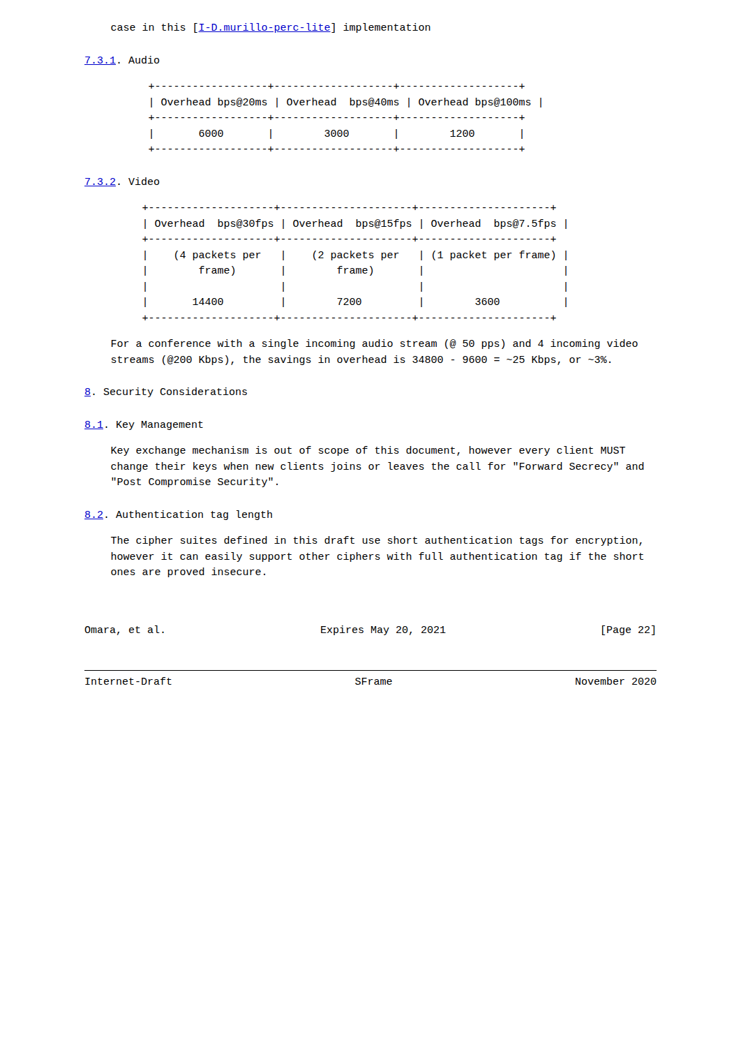case in this [I-D.murillo-perc-lite] implementation
7.3.1. Audio
      +------------------+-------------------+-------------------+
      | Overhead bps@20ms | Overhead  bps@40ms | Overhead bps@100ms |
      +------------------+-------------------+-------------------+
      |       6000       |        3000       |        1200       |
      +------------------+-------------------+-------------------+
7.3.2. Video
     +--------------------+---------------------+---------------------+
     | Overhead  bps@30fps | Overhead  bps@15fps | Overhead  bps@7.5fps |
     +--------------------+---------------------+---------------------+
     |    (4 packets per   |    (2 packets per   | (1 packet per frame) |
     |        frame)       |        frame)       |                      |
     |                     |                     |                      |
     |       14400         |        7200         |        3600          |
     +--------------------+---------------------+---------------------+
For a conference with a single incoming audio stream (@ 50 pps) and 4 incoming video streams (@200 Kbps), the savings in overhead is 34800 - 9600 = ~25 Kbps, or ~3%.
8. Security Considerations
8.1. Key Management
Key exchange mechanism is out of scope of this document, however every client MUST change their keys when new clients joins or leaves the call for "Forward Secrecy" and "Post Compromise Security".
8.2. Authentication tag length
The cipher suites defined in this draft use short authentication tags for encryption, however it can easily support other ciphers with full authentication tag if the short ones are proved insecure.
Omara, et al. Expires May 20, 2021 [Page 22]
Internet-Draft SFrame November 2020